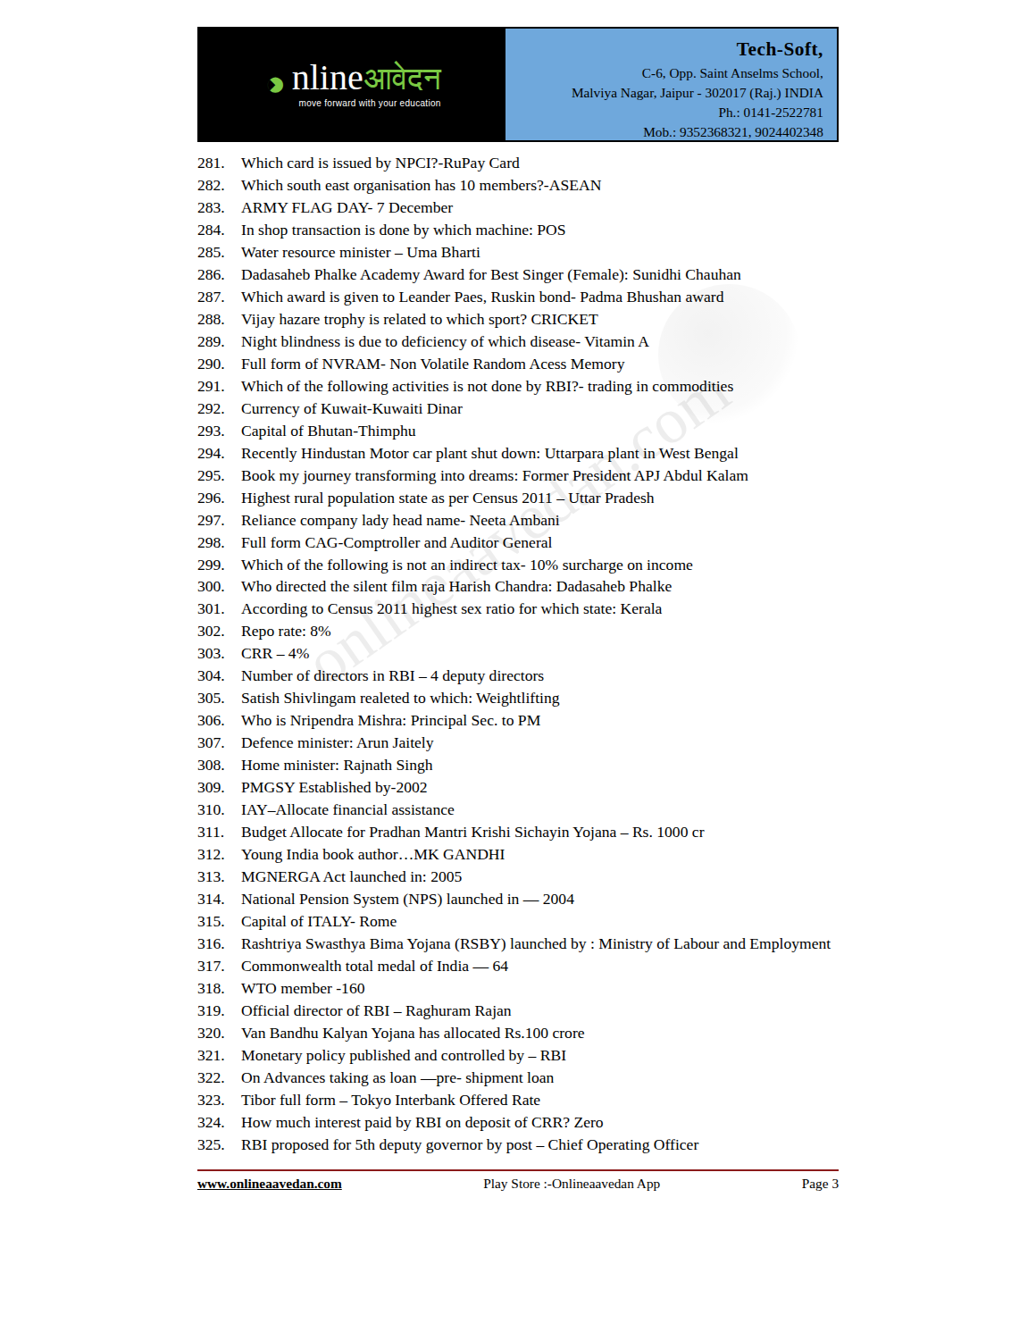◕
nlineआवेदन move forward with your education
Tech-Soft,
C-6, Opp. Saint Anselms School,
Malviya Nagar, Jaipur - 302017 (Raj.) INDIA
Ph.: 0141-2522781
Mob.: 9352368321, 9024402348
onlineaavedan.com
281. Which card is issued by NPCI?-RuPay Card
282. Which south east organisation has 10 members?-ASEAN
283. ARMY FLAG DAY- 7 December
284. In shop transaction is done by which machine: POS
285. Water resource minister – Uma Bharti
286. Dadasaheb Phalke Academy Award for Best Singer (Female): Sunidhi Chauhan
287. Which award is given to Leander Paes, Ruskin bond- Padma Bhushan award
288. Vijay hazare trophy is related to which sport? CRICKET
289. Night blindness is due to deficiency of which disease- Vitamin A
290. Full form of NVRAM- Non Volatile Random Acess Memory
291. Which of the following activities is not done by RBI?- trading in commodities
292. Currency of Kuwait-Kuwaiti Dinar
293. Capital of Bhutan-Thimphu
294. Recently Hindustan Motor car plant shut down: Uttarpara plant in West Bengal
295. Book my journey transforming into dreams: Former President APJ Abdul Kalam
296. Highest rural population state as per Census 2011 – Uttar Pradesh
297. Reliance company lady head name- Neeta Ambani
298. Full form CAG-Comptroller and Auditor General
299. Which of the following is not an indirect tax- 10% surcharge on income
300. Who directed the silent film raja Harish Chandra: Dadasaheb Phalke
301. According to Census 2011 highest sex ratio for which state: Kerala
302. Repo rate: 8%
303. CRR – 4%
304. Number of directors in RBI – 4 deputy directors
305. Satish Shivlingam realeted to which: Weightlifting
306. Who is Nripendra Mishra: Principal Sec. to PM
307. Defence minister: Arun Jaitely
308. Home minister: Rajnath Singh
309. PMGSY Established by-2002
310. IAY–Allocate financial assistance
311. Budget Allocate for Pradhan Mantri Krishi Sichayin Yojana – Rs. 1000 cr
312. Young India book author…MK GANDHI
313. MGNERGA Act launched in: 2005
314. National Pension System (NPS) launched in — 2004
315. Capital of ITALY- Rome
316. Rashtriya Swasthya Bima Yojana (RSBY) launched by : Ministry of Labour and Employment
317. Commonwealth total medal of India — 64
318. WTO member -160
319. Official director of RBI – Raghuram Rajan
320. Van Bandhu Kalyan Yojana has allocated Rs.100 crore
321. Monetary policy published and controlled by – RBI
322. On Advances taking as loan —pre- shipment loan
323. Tibor full form – Tokyo Interbank Offered Rate
324. How much interest paid by RBI on deposit of CRR? Zero
325. RBI proposed for 5th deputy governor by post – Chief Operating Officer
www.onlineaavedan.com Play Store :-Onlineaavedan App Page 3